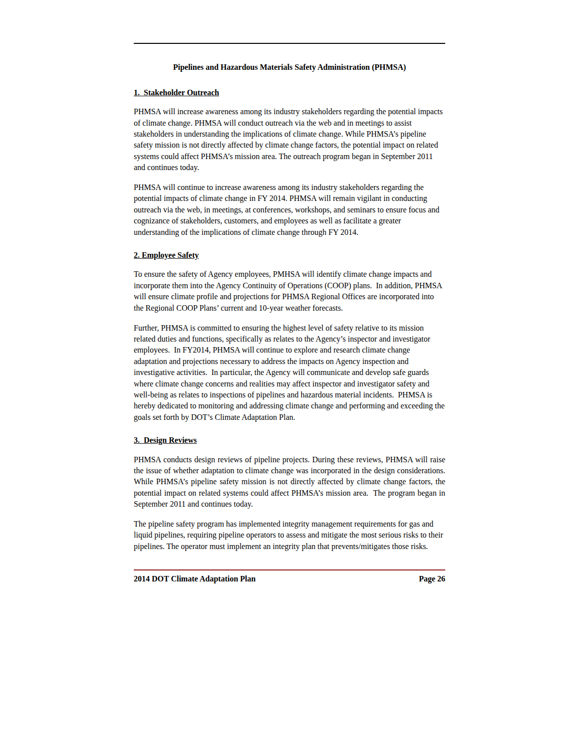Pipelines and Hazardous Materials Safety Administration (PHMSA)
1. Stakeholder Outreach
PHMSA will increase awareness among its industry stakeholders regarding the potential impacts of climate change. PHMSA will conduct outreach via the web and in meetings to assist stakeholders in understanding the implications of climate change. While PHMSA’s pipeline safety mission is not directly affected by climate change factors, the potential impact on related systems could affect PHMSA’s mission area. The outreach program began in September 2011 and continues today.
PHMSA will continue to increase awareness among its industry stakeholders regarding the potential impacts of climate change in FY 2014. PHMSA will remain vigilant in conducting outreach via the web, in meetings, at conferences, workshops, and seminars to ensure focus and cognizance of stakeholders, customers, and employees as well as facilitate a greater understanding of the implications of climate change through FY 2014.
2. Employee Safety
To ensure the safety of Agency employees, PMHSA will identify climate change impacts and incorporate them into the Agency Continuity of Operations (COOP) plans. In addition, PHMSA will ensure climate profile and projections for PHMSA Regional Offices are incorporated into the Regional COOP Plans’ current and 10-year weather forecasts.
Further, PHMSA is committed to ensuring the highest level of safety relative to its mission related duties and functions, specifically as relates to the Agency’s inspector and investigator employees. In FY2014, PHMSA will continue to explore and research climate change adaptation and projections necessary to address the impacts on Agency inspection and investigative activities. In particular, the Agency will communicate and develop safe guards where climate change concerns and realities may affect inspector and investigator safety and well-being as relates to inspections of pipelines and hazardous material incidents. PHMSA is hereby dedicated to monitoring and addressing climate change and performing and exceeding the goals set forth by DOT’s Climate Adaptation Plan.
3. Design Reviews
PHMSA conducts design reviews of pipeline projects. During these reviews, PHMSA will raise the issue of whether adaptation to climate change was incorporated in the design considerations. While PHMSA’s pipeline safety mission is not directly affected by climate change factors, the potential impact on related systems could affect PHMSA’s mission area. The program began in September 2011 and continues today.
The pipeline safety program has implemented integrity management requirements for gas and liquid pipelines, requiring pipeline operators to assess and mitigate the most serious risks to their pipelines. The operator must implement an integrity plan that prevents/mitigates those risks.
2014 DOT Climate Adaptation Plan Page 26